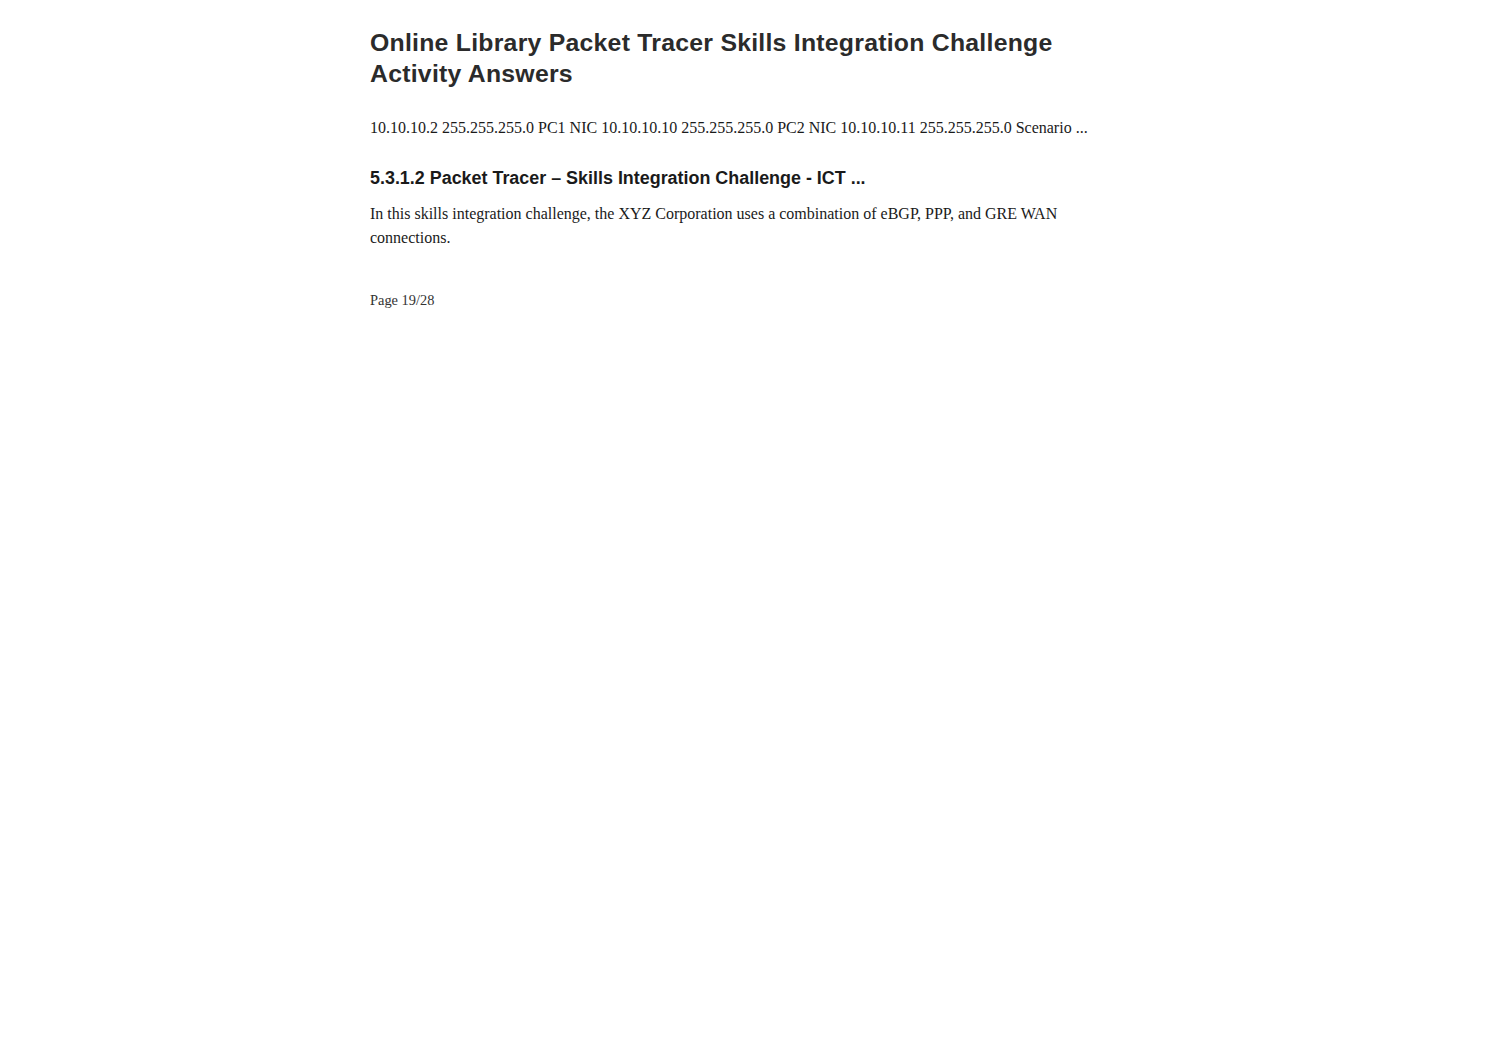Online Library Packet Tracer Skills Integration Challenge Activity Answers
10.10.10.2 255.255.255.0 PC1 NIC 10.10.10.10 255.255.255.0 PC2 NIC 10.10.10.11 255.255.255.0 Scenario ...
5.3.1.2 Packet Tracer – Skills Integration Challenge - ICT ...
In this skills integration challenge, the XYZ Corporation uses a combination of eBGP, PPP, and GRE WAN connections.
Page 19/28